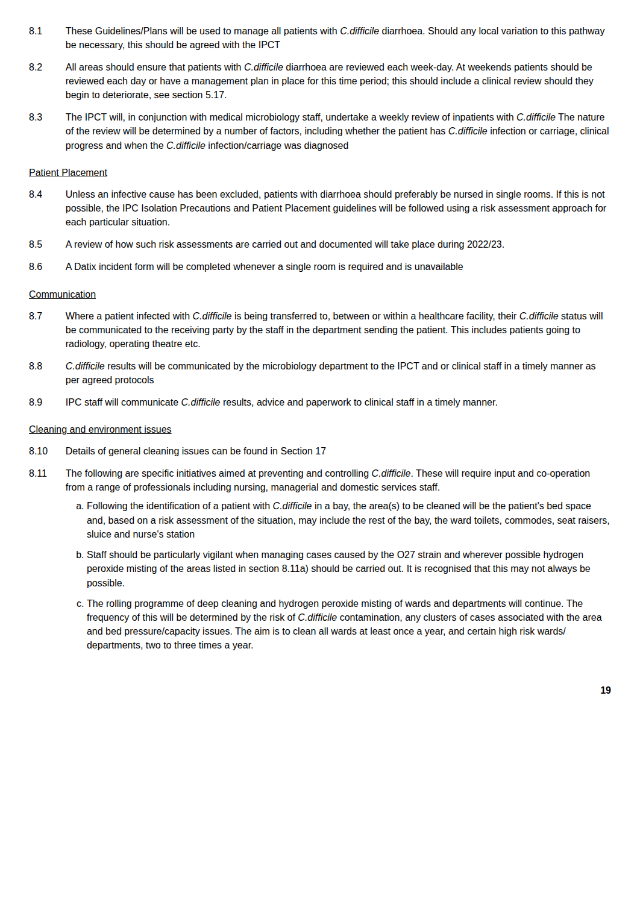8.1
These Guidelines/Plans will be used to manage all patients with C.difficile diarrhoea. Should any local variation to this pathway be necessary, this should be agreed with the IPCT
8.2
All areas should ensure that patients with C.difficile diarrhoea are reviewed each week-day. At weekends patients should be reviewed each day or have a management plan in place for this time period; this should include a clinical review should they begin to deteriorate, see section 5.17.
8.3
The IPCT will, in conjunction with medical microbiology staff, undertake a weekly review of inpatients with C.difficile The nature of the review will be determined by a number of factors, including whether the patient has C.difficile infection or carriage, clinical progress and when the C.difficile infection/carriage was diagnosed
Patient Placement
8.4
Unless an infective cause has been excluded, patients with diarrhoea should preferably be nursed in single rooms. If this is not possible, the IPC Isolation Precautions and Patient Placement guidelines will be followed using a risk assessment approach for each particular situation.
8.5
A review of how such risk assessments are carried out and documented will take place during 2022/23.
8.6
A Datix incident form will be completed whenever a single room is required and is unavailable
Communication
8.7
Where a patient infected with C.difficile is being transferred to, between or within a healthcare facility, their C.difficile status will be communicated to the receiving party by the staff in the department sending the patient. This includes patients going to radiology, operating theatre etc.
8.8
C.difficile results will be communicated by the microbiology department to the IPCT and or clinical staff in a timely manner as per agreed protocols
8.9
IPC staff will communicate C.difficile results, advice and paperwork to clinical staff in a timely manner.
Cleaning and environment issues
8.10
Details of general cleaning issues can be found in Section 17
8.11
The following are specific initiatives aimed at preventing and controlling C.difficile. These will require input and co-operation from a range of professionals including nursing, managerial and domestic services staff.
Following the identification of a patient with C.difficile in a bay, the area(s) to be cleaned will be the patient's bed space and, based on a risk assessment of the situation, may include the rest of the bay, the ward toilets, commodes, seat raisers, sluice and nurse's station
Staff should be particularly vigilant when managing cases caused by the O27 strain and wherever possible hydrogen peroxide misting of the areas listed in section 8.11a) should be carried out. It is recognised that this may not always be possible.
The rolling programme of deep cleaning and hydrogen peroxide misting of wards and departments will continue. The frequency of this will be determined by the risk of C.difficile contamination, any clusters of cases associated with the area and bed pressure/capacity issues. The aim is to clean all wards at least once a year, and certain high risk wards/ departments, two to three times a year.
19